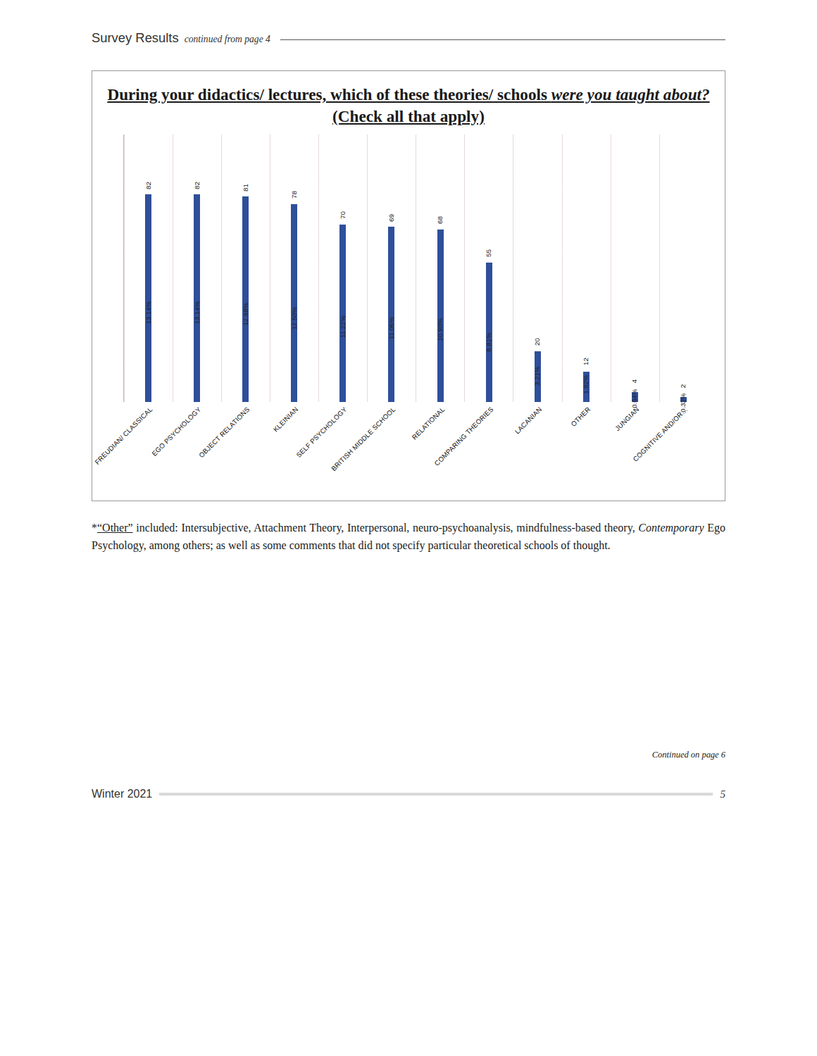Survey Results continued from page 4
During your didactics/ lectures, which of these theories/ schools were you taught about? (Check all that apply)
82
13.14%
82
13.14%
81
12.98%
78
12.50%
70
11.22%
69
11.06%
68
10.90%
55
8.81%
20
3.21%
12
1.92%
4
0.64%
2
0.32%
FREUDIAN/ CLASSICAL
EGO PSYCHOLOGY
OBJECT RELATIONS
KLEINIAN
SELF PSYCHOLOGY
BRITISH MIDDLE SCHOOL
RELATIONAL
COMPARING THEORIES
LACANIAN
OTHER
JUNGIAN
COGNITIVE AND/OR…
*“Other” included: Intersubjective, Attachment Theory, Interpersonal, neuro-psychoanalysis, mindfulness-based theory, Contemporary Ego Psychology, among others; as well as some comments that did not specify particular theoretical schools of thought.
Continued on page 6
Winter 2021 5